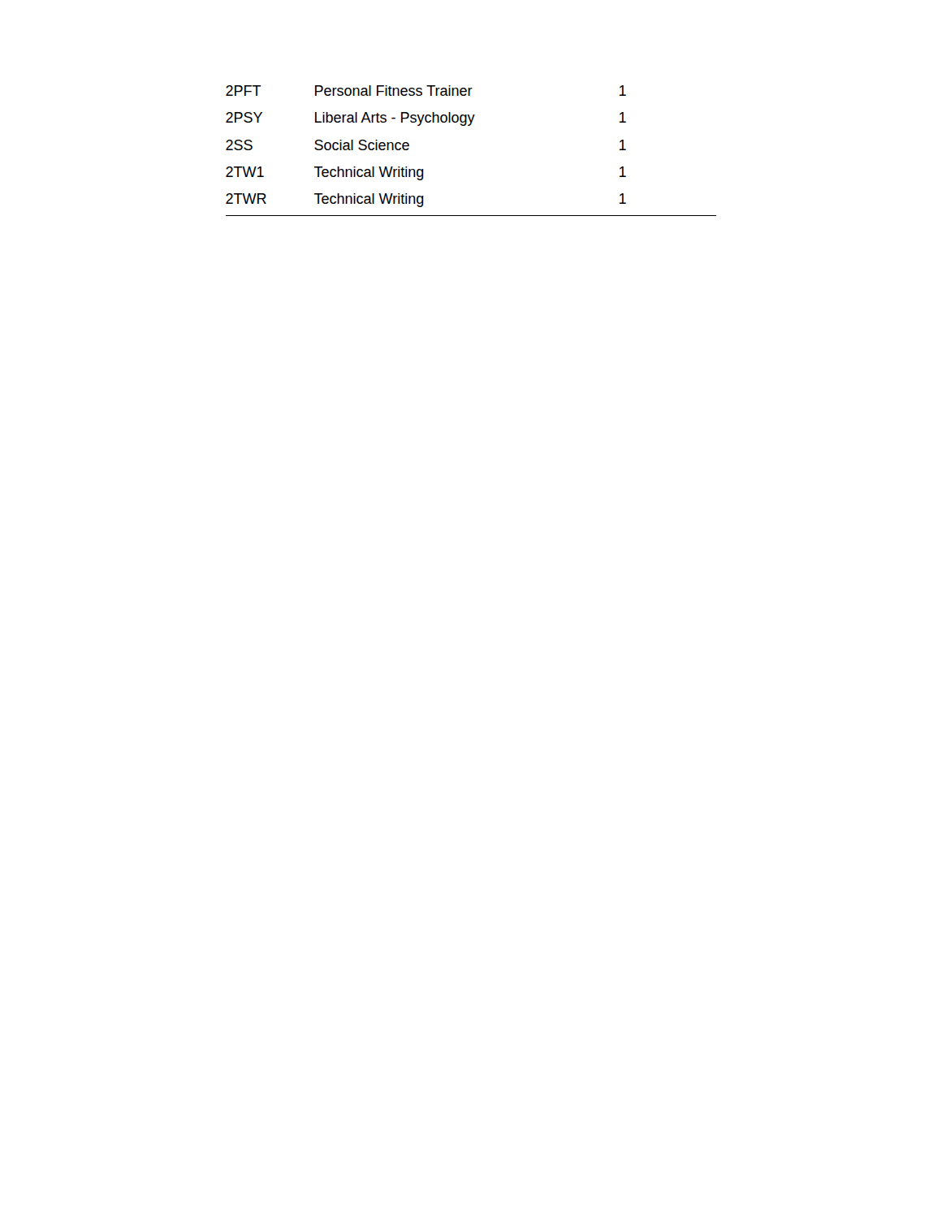| 2PFT | Personal Fitness Trainer | 1 |
| 2PSY | Liberal Arts - Psychology | 1 |
| 2SS | Social Science | 1 |
| 2TW1 | Technical Writing | 1 |
| 2TWR | Technical Writing | 1 |